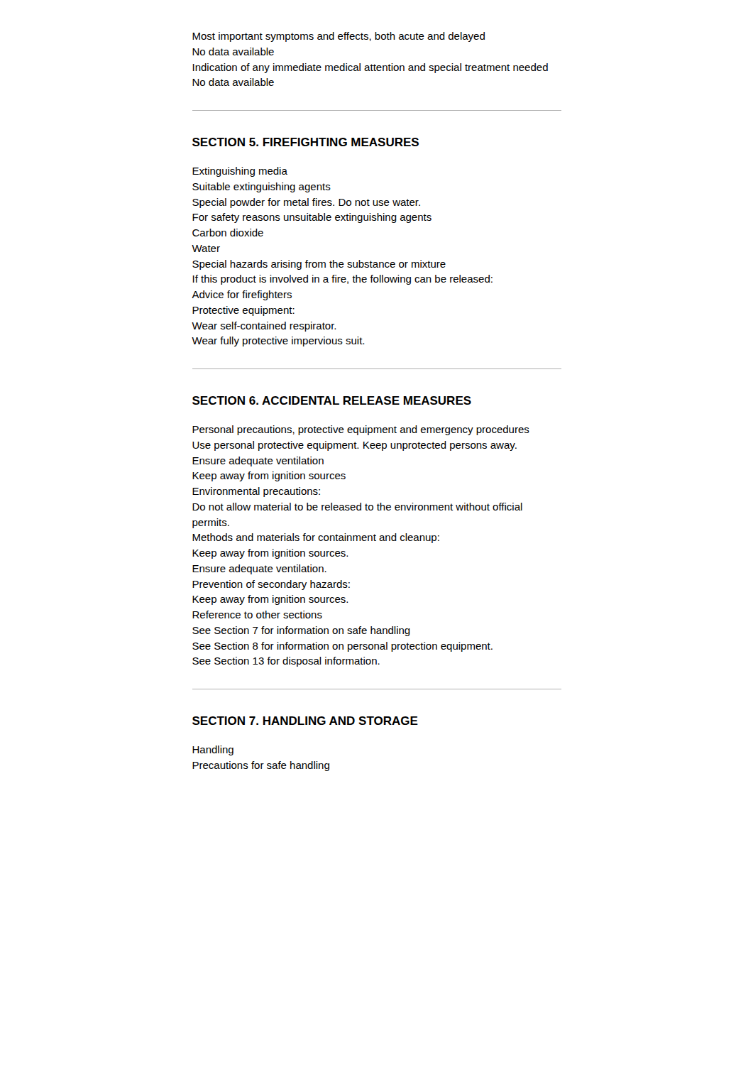Most important symptoms and effects, both acute and delayed
No data available
Indication of any immediate medical attention and special treatment needed
No data available
SECTION 5. FIREFIGHTING MEASURES
Extinguishing media
Suitable extinguishing agents
Special powder for metal fires. Do not use water.
For safety reasons unsuitable extinguishing agents
Carbon dioxide
Water
Special hazards arising from the substance or mixture
If this product is involved in a fire, the following can be released:
Advice for firefighters
Protective equipment:
Wear self-contained respirator.
Wear fully protective impervious suit.
SECTION 6. ACCIDENTAL RELEASE MEASURES
Personal precautions, protective equipment and emergency procedures
Use personal protective equipment. Keep unprotected persons away.
Ensure adequate ventilation
Keep away from ignition sources
Environmental precautions:
Do not allow material to be released to the environment without official permits.
Methods and materials for containment and cleanup:
Keep away from ignition sources.
Ensure adequate ventilation.
Prevention of secondary hazards:
Keep away from ignition sources.
Reference to other sections
See Section 7 for information on safe handling
See Section 8 for information on personal protection equipment.
See Section 13 for disposal information.
SECTION 7. HANDLING AND STORAGE
Handling
Precautions for safe handling